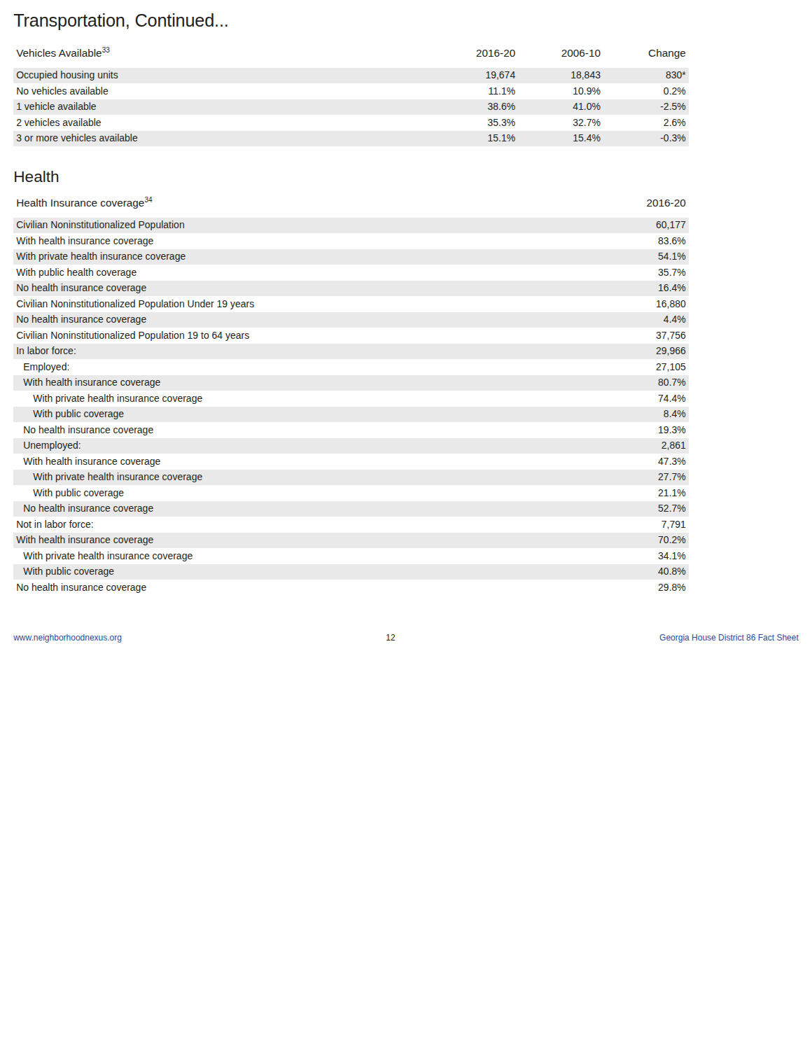Transportation, Continued...
| Vehicles Available 33 | 2016-20 | 2006-10 | Change |
| --- | --- | --- | --- |
| Occupied housing units | 19,674 | 18,843 | 830* |
| No vehicles available | 11.1% | 10.9% | 0.2% |
| 1 vehicle available | 38.6% | 41.0% | -2.5% |
| 2 vehicles available | 35.3% | 32.7% | 2.6% |
| 3 or more vehicles available | 15.1% | 15.4% | -0.3% |
Health
| Health Insurance coverage 34 | 2016-20 |
| --- | --- |
| Civilian Noninstitutionalized Population | 60,177 |
| With health insurance coverage | 83.6% |
| With private health insurance coverage | 54.1% |
| With public health coverage | 35.7% |
| No health insurance coverage | 16.4% |
| Civilian Noninstitutionalized Population Under 19 years | 16,880 |
| No health insurance coverage | 4.4% |
| Civilian Noninstitutionalized Population 19 to 64 years | 37,756 |
| In labor force: | 29,966 |
| Employed: | 27,105 |
| With health insurance coverage | 80.7% |
| With private health insurance coverage | 74.4% |
| With public coverage | 8.4% |
| No health insurance coverage | 19.3% |
| Unemployed: | 2,861 |
| With health insurance coverage | 47.3% |
| With private health insurance coverage | 27.7% |
| With public coverage | 21.1% |
| No health insurance coverage | 52.7% |
| Not in labor force: | 7,791 |
| With health insurance coverage | 70.2% |
| With private health insurance coverage | 34.1% |
| With public coverage | 40.8% |
| No health insurance coverage | 29.8% |
www.neighborhoodnexus.org 12 Georgia House District 86 Fact Sheet